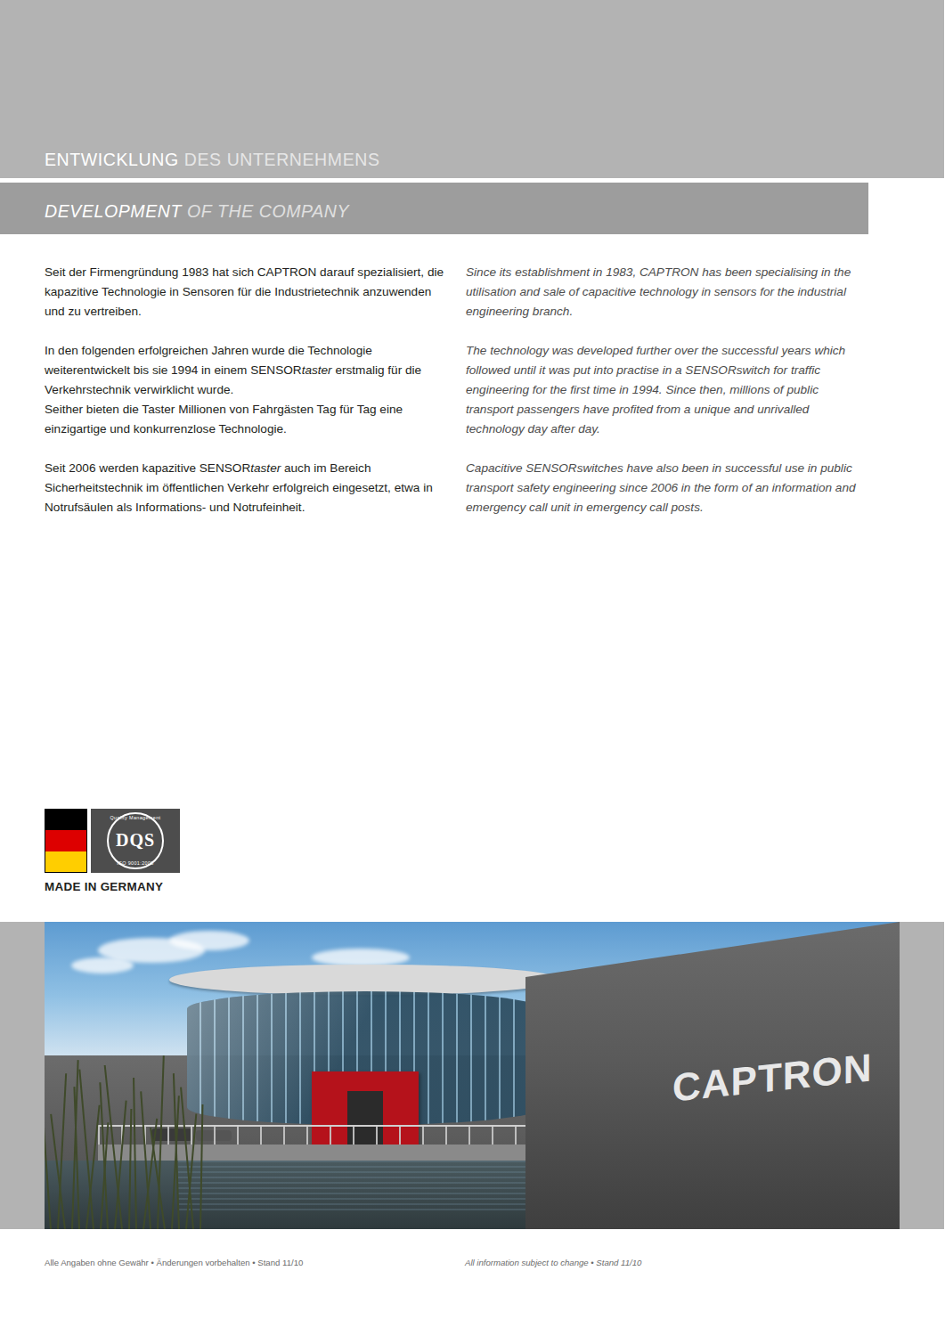ENTWICKLUNG DES UNTERNEHMENS
DEVELOPMENT OF THE COMPANY
Seit der Firmengründung 1983 hat sich CAPTRON darauf spezialisiert, die kapazitive Technologie in Sensoren für die Industrietechnik anzuwenden und zu vertreiben.
In den folgenden erfolgreichen Jahren wurde die Technologie weiterentwickelt bis sie 1994 in einem SENSORtaster erstmalig für die Verkehrstechnik verwirklicht wurde.
Seither bieten die Taster Millionen von Fahrgästen Tag für Tag eine einzigartige und konkurrenzlose Technologie.
Seit 2006 werden kapazitive SENSORtaster auch im Bereich Sicherheitstechnik im öffentlichen Verkehr erfolgreich eingesetzt, etwa in Notrufsäulen als Informations- und Notrufeinheit.
Since its establishment in 1983, CAPTRON has been specialising in the utilisation and sale of capacitive technology in sensors for the industrial engineering branch.
The technology was developed further over the successful years which followed until it was put into practise in a SENSORswitch for traffic engineering for the first time in 1994. Since then, millions of public transport passengers have profited from a unique and unrivalled technology day after day.
Capacitive SENSORswitches have also been in successful use in public transport safety engineering since 2006 in the form of an information and emergency call unit in emergency call posts.
Quality Management
DQS
ISO 9001:2008
MADE IN GERMANY
CAPTRON
Alle Angaben ohne Gewähr • Änderungen vorbehalten • Stand 11/10
All information subject to change • Stand 11/10